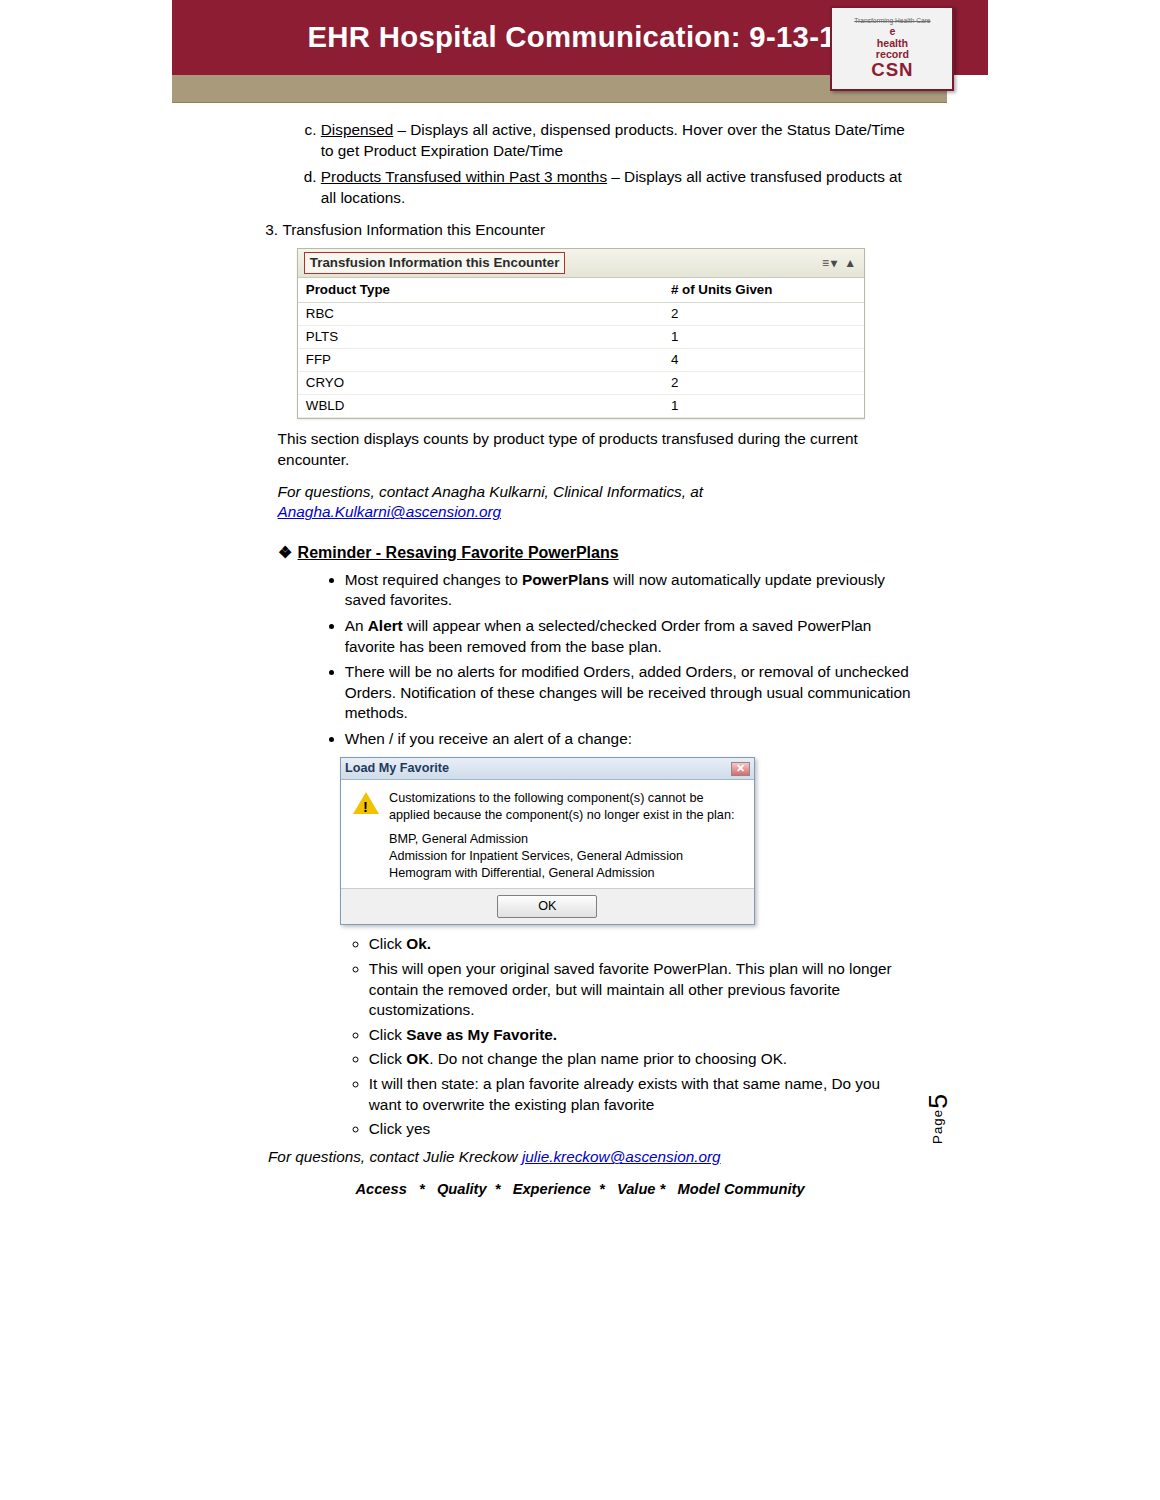EHR Hospital Communication: 9-13-17
Transforming Health Care
e
health
record
CSN
Dispensed – Displays all active, dispensed products. Hover over the Status Date/Time to get Product Expiration Date/Time
Products Transfused within Past 3 months – Displays all active transfused products at all locations.
Transfusion Information this Encounter
Transfusion Information this Encounter ≡▾ ▲
| Product Type | # of Units Given |
| --- | --- |
| RBC | 2 |
| PLTS | 1 |
| FFP | 4 |
| CRYO | 2 |
| WBLD | 1 |
This section displays counts by product type of products transfused during the current encounter.
For questions, contact Anagha Kulkarni, Clinical Informatics, at Anagha.Kulkarni@ascension.org
❖Reminder - Resaving Favorite PowerPlans
Most required changes to PowerPlans will now automatically update previously saved favorites.
An Alert will appear when a selected/checked Order from a saved PowerPlan favorite has been removed from the base plan.
There will be no alerts for modified Orders, added Orders, or removal of unchecked Orders. Notification of these changes will be received through usual communication methods.
When / if you receive an alert of a change:
Load My Favorite ✕
Customizations to the following component(s) cannot be applied because the component(s) no longer exist in the plan:
BMP, General Admission
Admission for Inpatient Services, General Admission
Hemogram with Differential, General Admission
OK
Click Ok.
This will open your original saved favorite PowerPlan. This plan will no longer contain the removed order, but will maintain all other previous favorite customizations.
Click Save as My Favorite.
Click OK. Do not change the plan name prior to choosing OK.
It will then state: a plan favorite already exists with that same name, Do you want to overwrite the existing plan favorite
Click yes
For questions, contact Julie Kreckow julie.kreckow@ascension.org
Page5
Access * Quality * Experience * Value * Model Community